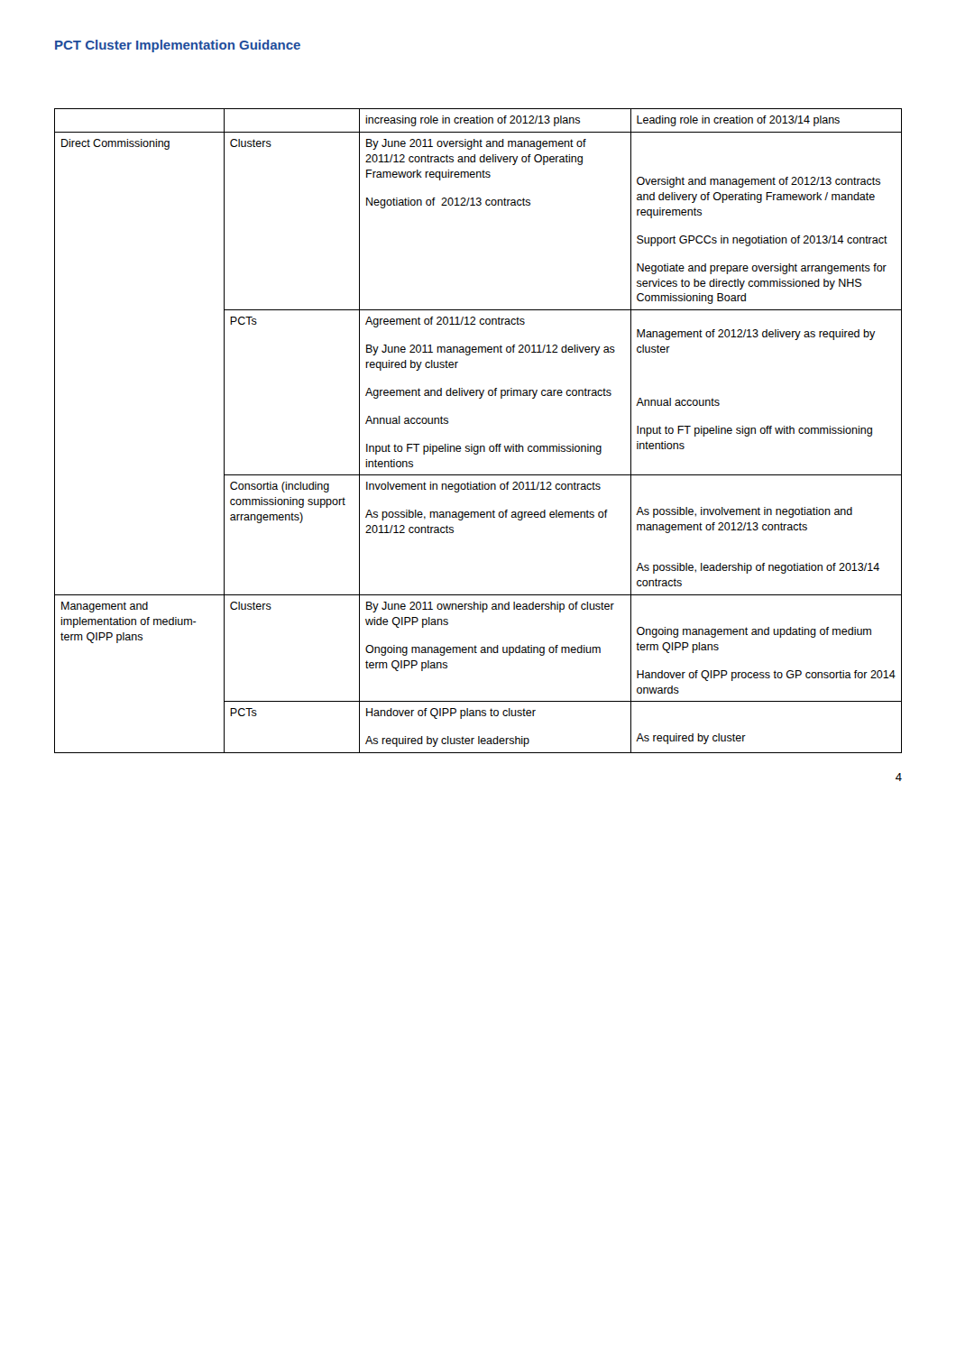PCT Cluster Implementation Guidance
| | | increasing role in creation of 2012/13 plans | Leading role in creation of 2013/14 plans |
| Direct Commissioning | Clusters | By June 2011 oversight and management of 2011/12 contracts and delivery of Operating Framework requirements Negotiation of 2012/13 contracts | Oversight and management of 2012/13 contracts and delivery of Operating Framework / mandate requirements Support GPCCs in negotiation of 2013/14 contract Negotiate and prepare oversight arrangements for services to be directly commissioned by NHS Commissioning Board |
| PCTs | Agreement of 2011/12 contracts By June 2011 management of 2011/12 delivery as required by cluster Agreement and delivery of primary care contracts Annual accounts Input to FT pipeline sign off with commissioning intentions | Management of 2012/13 delivery as required by cluster Annual accounts Input to FT pipeline sign off with commissioning intentions |
| Consortia (including commissioning support arrangements) | Involvement in negotiation of 2011/12 contracts As possible, management of agreed elements of 2011/12 contracts | As possible, involvement in negotiation and management of 2012/13 contracts As possible, leadership of negotiation of 2013/14 contracts |
| Management and implementation of medium-term QIPP plans | Clusters | By June 2011 ownership and leadership of cluster wide QIPP plans Ongoing management and updating of medium term QIPP plans | Ongoing management and updating of medium term QIPP plans Handover of QIPP process to GP consortia for 2014 onwards |
| PCTs | Handover of QIPP plans to cluster As required by cluster leadership | As required by cluster |
4